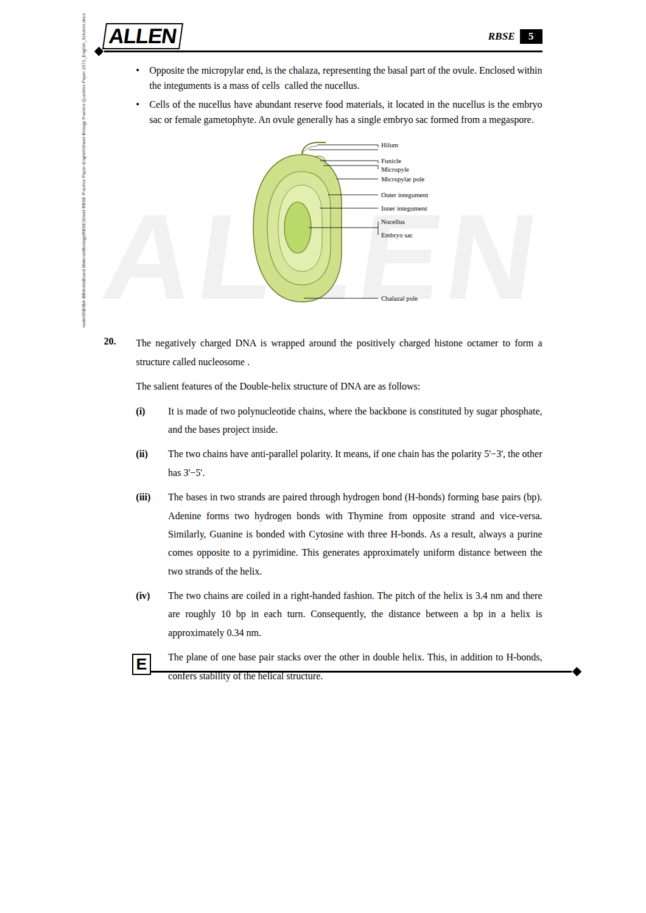ALLEN
node06\B0BA-BB\Kota\Board Material\Biology\RBSE\Sheet RBSE Practice Paper-English\Sheet Biology Practice Question Paper-2072_English_Solution.docx
ALLEN
RBSE 5
Opposite the micropylar end, is the chalaza, representing the basal part of the ovule. Enclosed within the integuments is a mass of cells called the nucellus.
Cells of the nucellus have abundant reserve food materials, it located in the nucellus is the embryo sac or female gametophyte. An ovule generally has a single embryo sac formed from a megaspore.
Hilum Funicle Micropyle Micropylar pole Outer integument Inner integument Nucellus Embryo sac Chalazal pole
20.
The negatively charged DNA is wrapped around the positively charged histone octamer to form a structure called nucleosome .
The salient features of the Double-helix structure of DNA are as follows:
(i) It is made of two polynucleotide chains, where the backbone is constituted by sugar phosphate, and the bases project inside.
(ii) The two chains have anti-parallel polarity. It means, if one chain has the polarity 5'−3', the other has 3'−5'.
(iii) The bases in two strands are paired through hydrogen bond (H-bonds) forming base pairs (bp). Adenine forms two hydrogen bonds with Thymine from opposite strand and vice-versa. Similarly, Guanine is bonded with Cytosine with three H-bonds. As a result, always a purine comes opposite to a pyrimidine. This generates approximately uniform distance between the two strands of the helix.
(iv) The two chains are coiled in a right-handed fashion. The pitch of the helix is 3.4 nm and there are roughly 10 bp in each turn. Consequently, the distance between a bp in a helix is approximately 0.34 nm.
(v) The plane of one base pair stacks over the other in double helix. This, in addition to H-bonds, confers stability of the helical structure.
E